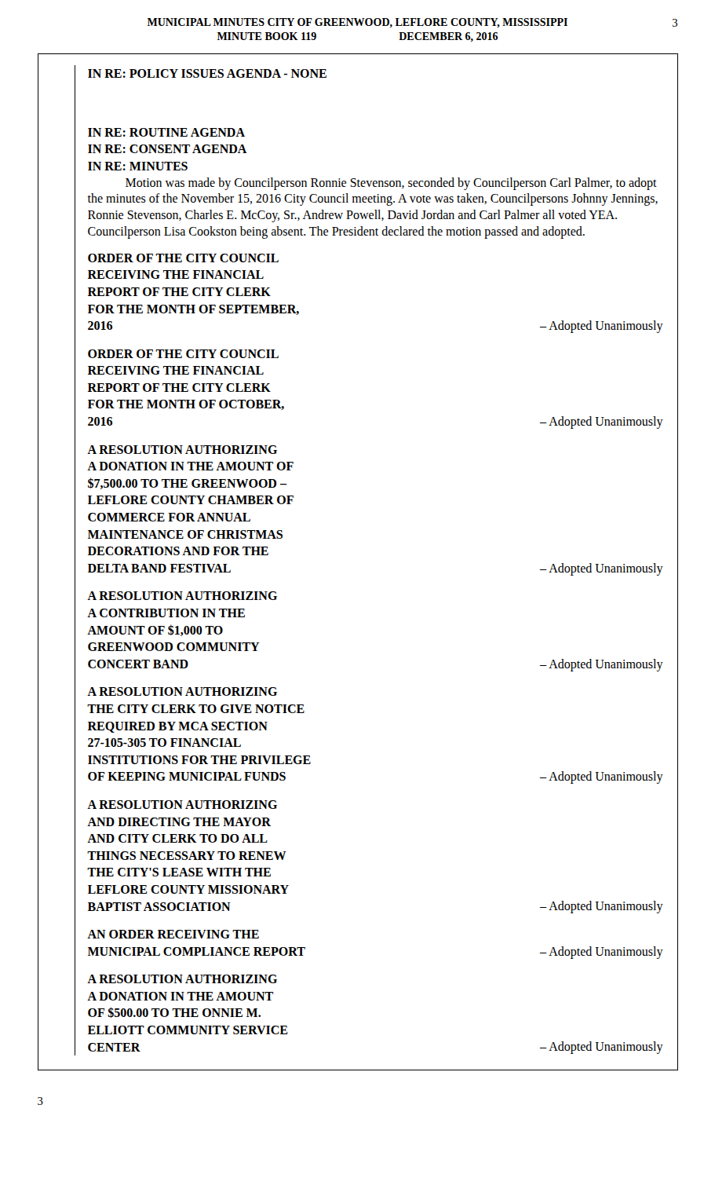3
MUNICIPAL MINUTES CITY OF GREENWOOD, LEFLORE COUNTY, MISSISSIPPI MINUTE BOOK 119 DECEMBER 6, 2016
IN RE: POLICY ISSUES AGENDA - NONE
IN RE: ROUTINE AGENDA
IN RE: CONSENT AGENDA
IN RE: MINUTES
Motion was made by Councilperson Ronnie Stevenson, seconded by Councilperson Carl Palmer, to adopt the minutes of the November 15, 2016 City Council meeting. A vote was taken, Councilpersons Johnny Jennings, Ronnie Stevenson, Charles E. McCoy, Sr., Andrew Powell, David Jordan and Carl Palmer all voted YEA. Councilperson Lisa Cookston being absent. The President declared the motion passed and adopted.
| ORDER OF THE CITY COUNCIL RECEIVING THE FINANCIAL REPORT OF THE CITY CLERK FOR THE MONTH OF SEPTEMBER, 2016 | – Adopted Unanimously |
| ORDER OF THE CITY COUNCIL RECEIVING THE FINANCIAL REPORT OF THE CITY CLERK FOR THE MONTH OF OCTOBER, 2016 | – Adopted Unanimously |
| A RESOLUTION AUTHORIZING A DONATION IN THE AMOUNT OF $7,500.00 TO THE GREENWOOD – LEFLORE COUNTY CHAMBER OF COMMERCE FOR ANNUAL MAINTENANCE OF CHRISTMAS DECORATIONS AND FOR THE DELTA BAND FESTIVAL | – Adopted Unanimously |
| A RESOLUTION AUTHORIZING A CONTRIBUTION IN THE AMOUNT OF $1,000 TO GREENWOOD COMMUNITY CONCERT BAND | – Adopted Unanimously |
| A RESOLUTION AUTHORIZING THE CITY CLERK TO GIVE NOTICE REQUIRED BY MCA SECTION 27-105-305 TO FINANCIAL INSTITUTIONS FOR THE PRIVILEGE OF KEEPING MUNICIPAL FUNDS | – Adopted Unanimously |
| A RESOLUTION AUTHORIZING AND DIRECTING THE MAYOR AND CITY CLERK TO DO ALL THINGS NECESSARY TO RENEW THE CITY'S LEASE WITH THE LEFLORE COUNTY MISSIONARY BAPTIST ASSOCIATION | – Adopted Unanimously |
| AN ORDER RECEIVING THE MUNICIPAL COMPLIANCE REPORT | – Adopted Unanimously |
| A RESOLUTION AUTHORIZING A DONATION IN THE AMOUNT OF $500.00 TO THE ONNIE M. ELLIOTT COMMUNITY SERVICE CENTER | – Adopted Unanimously |
3